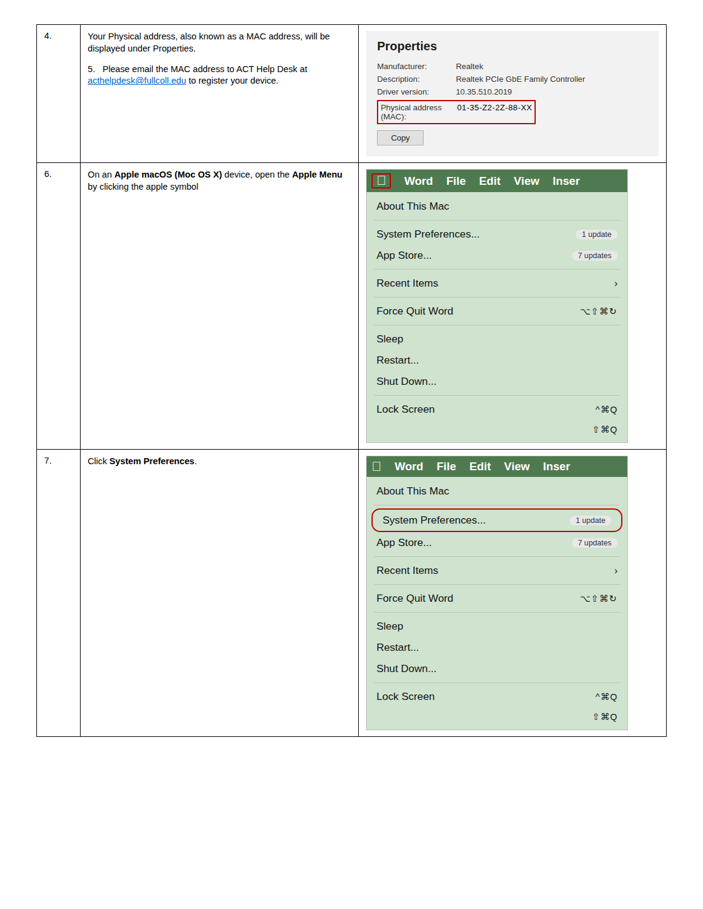| 4. | Your Physical address, also known as a MAC address, will be displayed under Properties. 5. Please email the MAC address to ACT Help Desk at acthelpdesk@fullcoll.edu to register your device. | Properties Manufacturer: Realtek Description: Realtek PCIe GbE Family Controller Driver version: 10.35.510.2019 Physical address (MAC): 01-35-Z2-2Z-88-XX Copy |
| 6. | On an Apple macOS (Moc OS X) device, open the Apple Menu by clicking the apple symbol |  Word File Edit View Inser About This Mac System Preferences... 1 update App Store... 7 updates Recent Items › Force Quit Word ⌥⇧⌘↻ Sleep Restart... Shut Down... Lock Screen ^⌘Q ⇧⌘Q |
| 7. | Click System Preferences . |  Word File Edit View Inser About This Mac System Preferences... 1 update App Store... 7 updates Recent Items › Force Quit Word ⌥⇧⌘↻ Sleep Restart... Shut Down... Lock Screen ^⌘Q ⇧⌘Q |